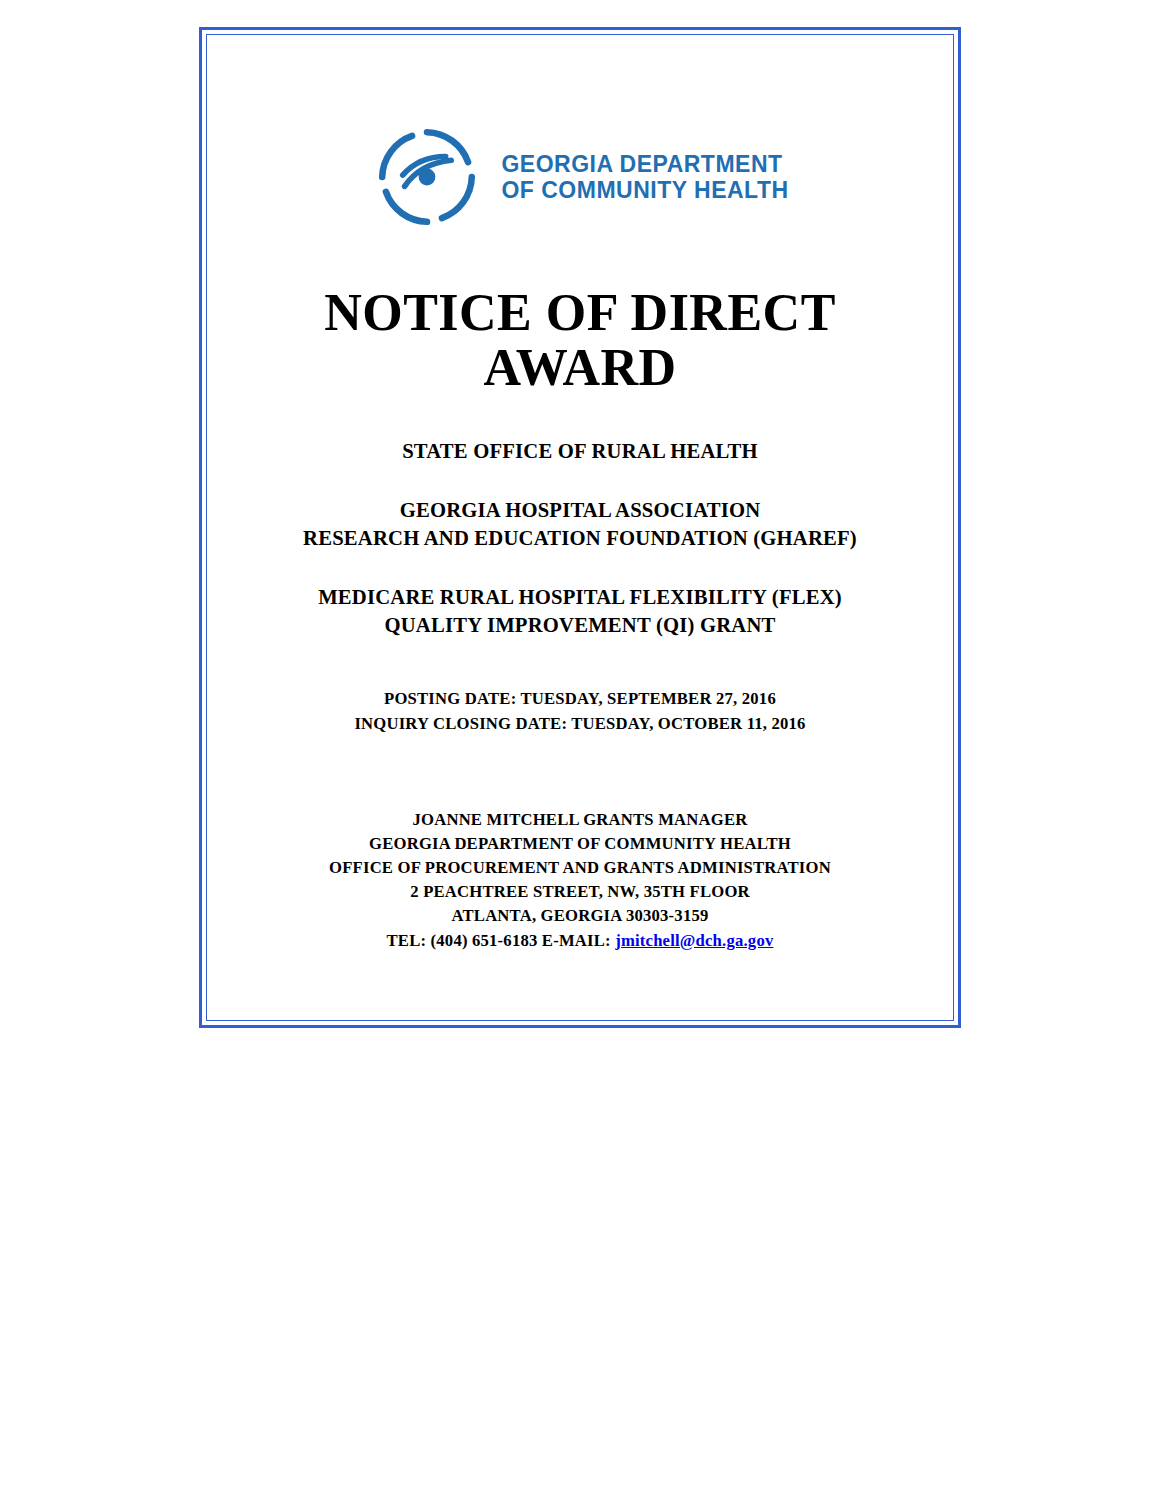Georgia Department
of Community Health
NOTICE OF DIRECT AWARD
STATE OFFICE OF RURAL HEALTH
GEORGIA HOSPITAL ASSOCIATION
RESEARCH AND EDUCATION FOUNDATION (GHAREF)
MEDICARE RURAL HOSPITAL FLEXIBILITY (FLEX)
QUALITY IMPROVEMENT (QI) GRANT
POSTING DATE: TUESDAY, SEPTEMBER 27, 2016
INQUIRY CLOSING DATE: TUESDAY, OCTOBER 11, 2016
JOANNE MITCHELL GRANTS MANAGER
GEORGIA DEPARTMENT OF COMMUNITY HEALTH
OFFICE OF PROCUREMENT AND GRANTS ADMINISTRATION
2 PEACHTREE STREET, NW, 35TH FLOOR
ATLANTA, GEORGIA 30303-3159
TEL: (404) 651-6183 E-MAIL: jmitchell@dch.ga.gov